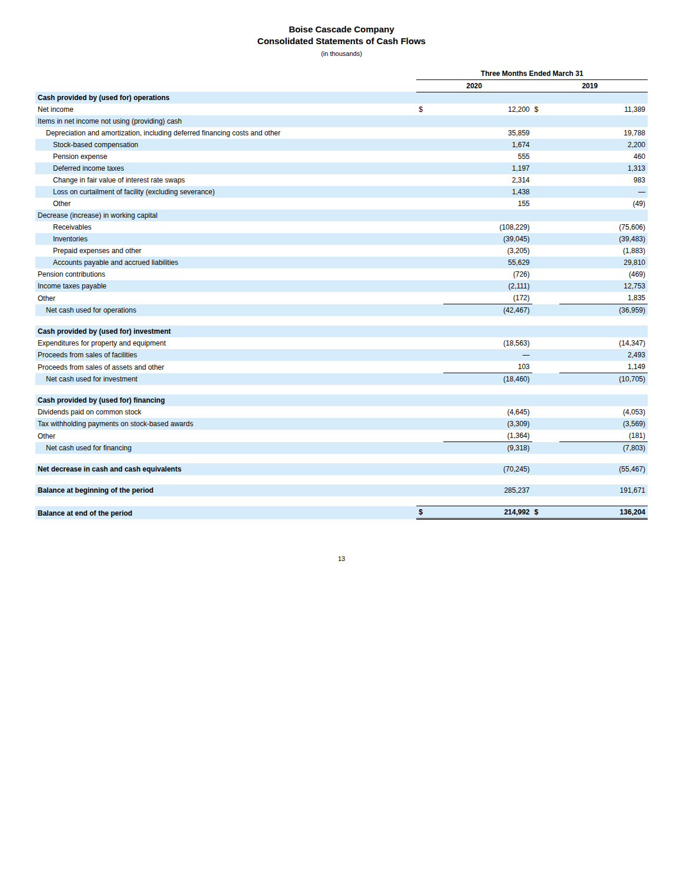Boise Cascade Company
Consolidated Statements of Cash Flows
(in thousands)
| | Three Months Ended March 31 |
| | 2020 | 2019 |
| Cash provided by (used for) operations | | | | |
| Net income | $ | 12,200 | $ | 11,389 |
| Items in net income not using (providing) cash | | | | |
| Depreciation and amortization, including deferred financing costs and other | | 35,859 | | 19,788 |
| Stock-based compensation | | 1,674 | | 2,200 |
| Pension expense | | 555 | | 460 |
| Deferred income taxes | | 1,197 | | 1,313 |
| Change in fair value of interest rate swaps | | 2,314 | | 983 |
| Loss on curtailment of facility (excluding severance) | | 1,438 | | — |
| Other | | 155 | | (49) |
| Decrease (increase) in working capital | | | | |
| Receivables | | (108,229) | | (75,606) |
| Inventories | | (39,045) | | (39,483) |
| Prepaid expenses and other | | (3,205) | | (1,883) |
| Accounts payable and accrued liabilities | | 55,629 | | 29,810 |
| Pension contributions | | (726) | | (469) |
| Income taxes payable | | (2,111) | | 12,753 |
| Other | | (172) | | 1,835 |
| Net cash used for operations | | (42,467) | | (36,959) |
| Cash provided by (used for) investment | | | | |
| Expenditures for property and equipment | | (18,563) | | (14,347) |
| Proceeds from sales of facilities | | — | | 2,493 |
| Proceeds from sales of assets and other | | 103 | | 1,149 |
| Net cash used for investment | | (18,460) | | (10,705) |
| Cash provided by (used for) financing | | | | |
| Dividends paid on common stock | | (4,645) | | (4,053) |
| Tax withholding payments on stock-based awards | | (3,309) | | (3,569) |
| Other | | (1,364) | | (181) |
| Net cash used for financing | | (9,318) | | (7,803) |
| Net decrease in cash and cash equivalents | | (70,245) | | (55,467) |
| Balance at beginning of the period | | 285,237 | | 191,671 |
| Balance at end of the period | $ | 214,992 | $ | 136,204 |
13